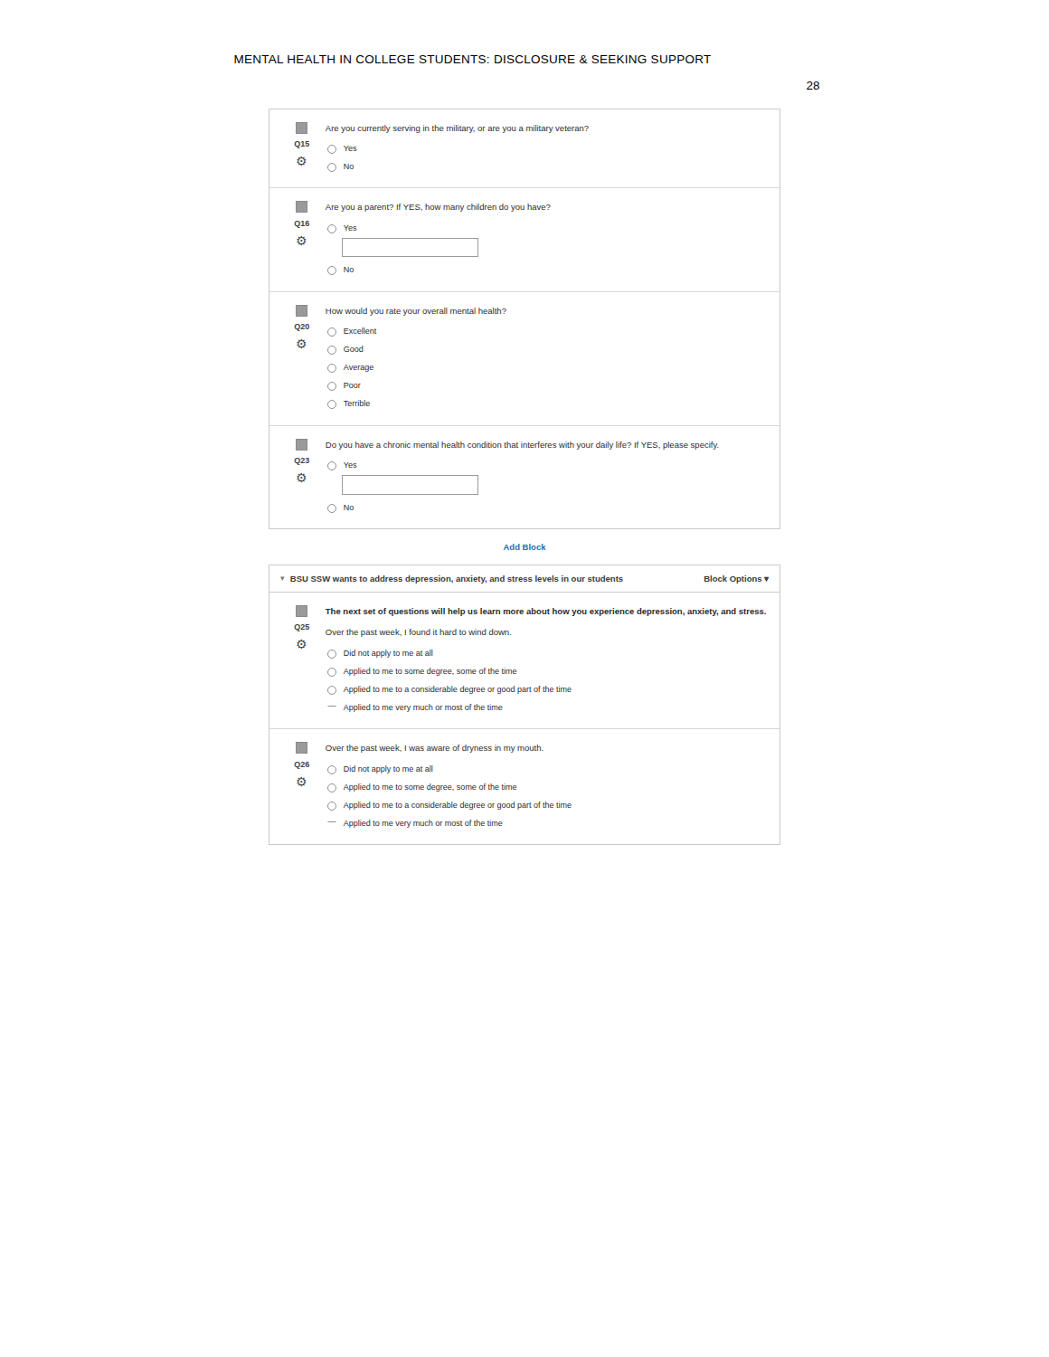MENTAL HEALTH IN COLLEGE STUDENTS: DISCLOSURE & SEEKING SUPPORT
28
Q15 ⚙
Are you currently serving in the military, or are you a military veteran?
Yes
No
Q16 ⚙
Are you a parent? If YES, how many children do you have?
Yes
No
Q20 ⚙
How would you rate your overall mental health?
Excellent
Good
Average
Poor
Terrible
Q23 ⚙
Do you have a chronic mental health condition that interferes with your daily life? If YES, please specify.
Yes
No
Add Block
▾ BSU SSW wants to address depression, anxiety, and stress levels in our students Block Options ▾
Q25 ⚙
The next set of questions will help us learn more about how you experience depression, anxiety, and stress.
Over the past week, I found it hard to wind down.
Did not apply to me at all
Applied to me to some degree, some of the time
Applied to me to a considerable degree or good part of the time
Applied to me very much or most of the time
Q26 ⚙
Over the past week, I was aware of dryness in my mouth.
Did not apply to me at all
Applied to me to some degree, some of the time
Applied to me to a considerable degree or good part of the time
Applied to me very much or most of the time